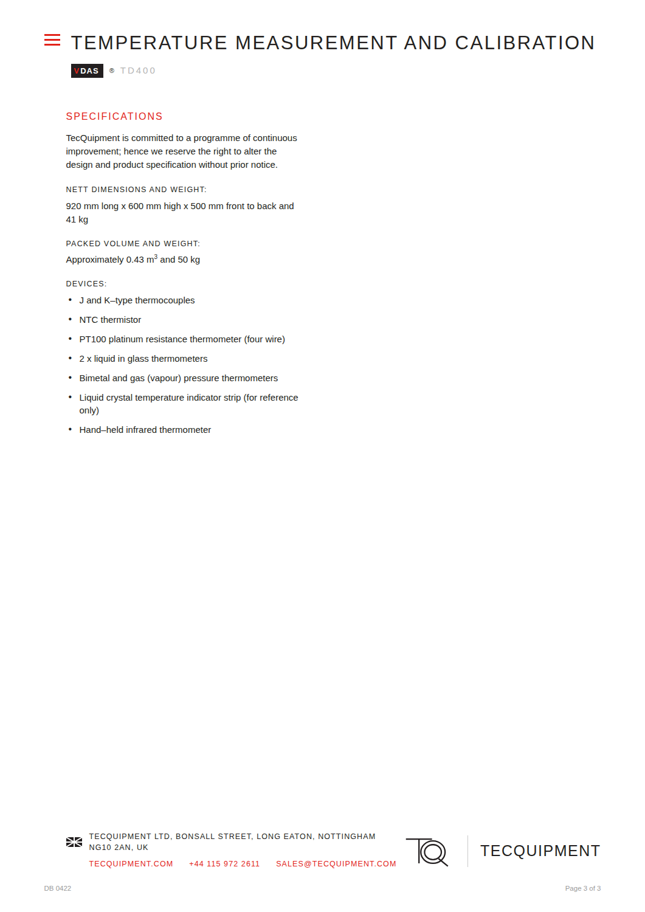Temperature Measurement and Calibration
VDAS® TD400
Specifications
TecQuipment is committed to a programme of continuous improvement; hence we reserve the right to alter the design and product specification without prior notice.
Nett Dimensions and Weight:
920 mm long x 600 mm high x 500 mm front to back and 41 kg
Packed Volume and Weight:
Approximately 0.43 m3 and 50 kg
Devices:
J and K–type thermocouples
NTC thermistor
PT100 platinum resistance thermometer (four wire)
2 x liquid in glass thermometers
Bimetal and gas (vapour) pressure thermometers
Liquid crystal temperature indicator strip (for reference only)
Hand–held infrared thermometer
TecQuipment Ltd, Bonsall Street, Long Eaton, Nottingham NG10 2AN, UK
tecquipment.com +44 115 972 2611 sales@tecquipment.com
TecQuipment
DB 0422 Page 3 of 3